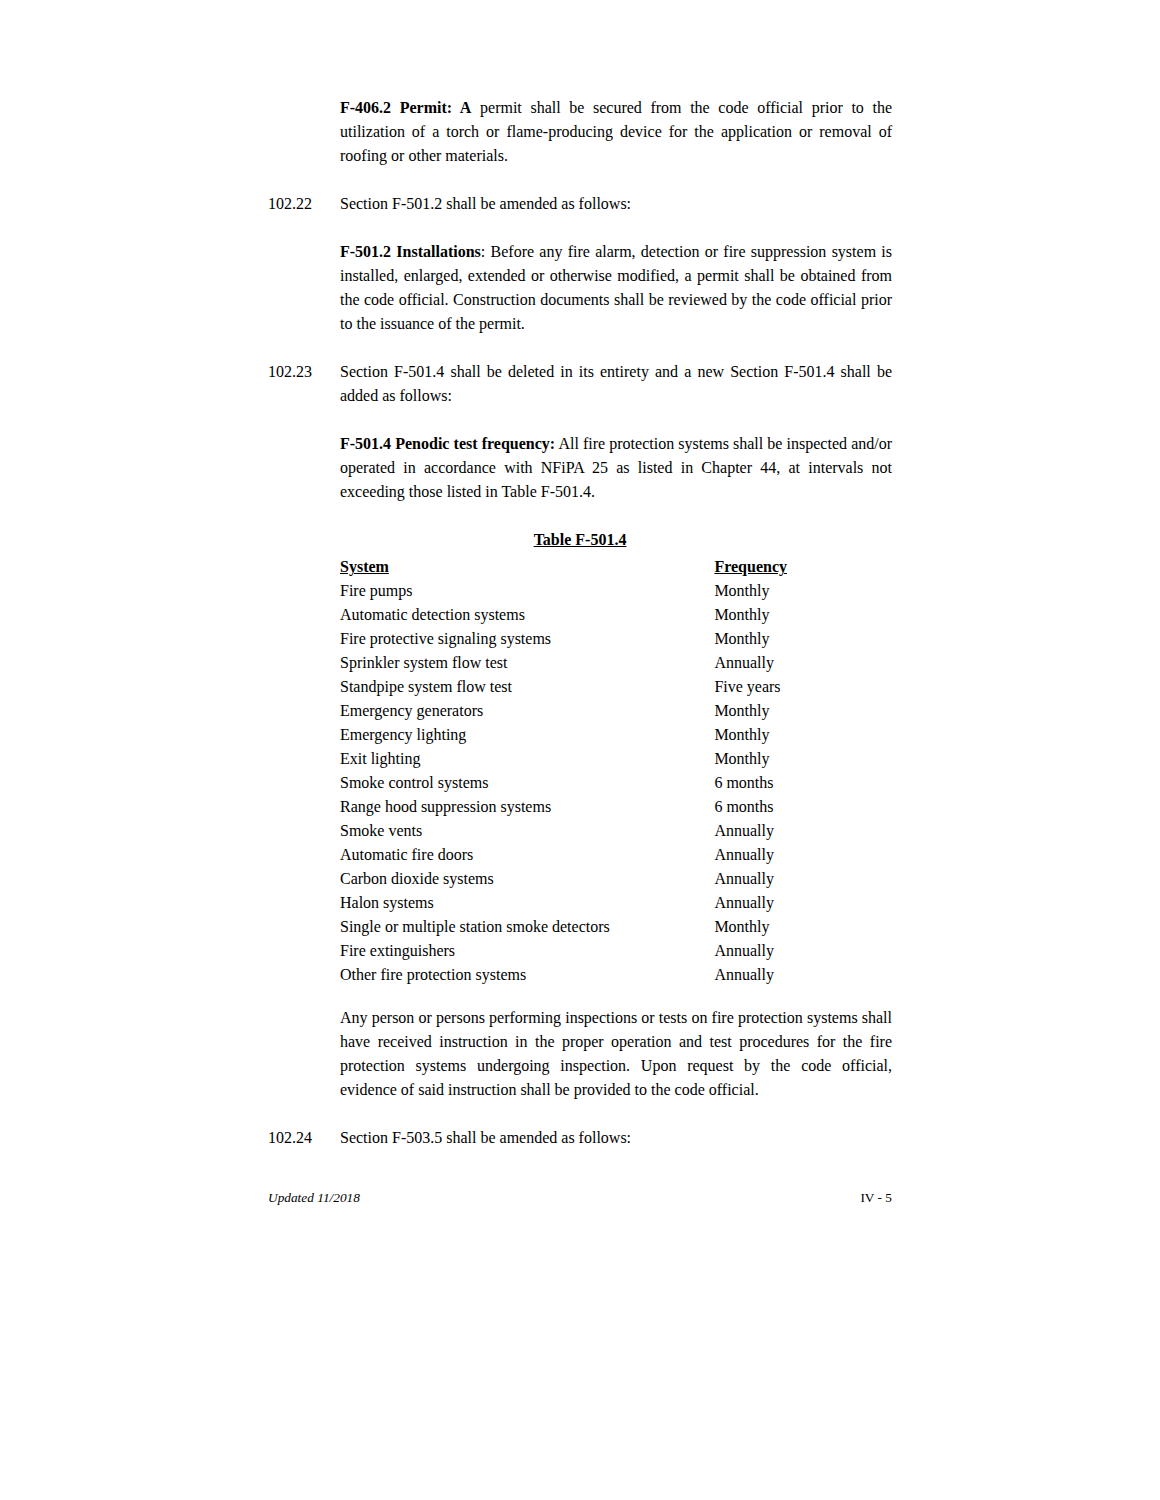F-406.2 Permit: A permit shall be secured from the code official prior to the utilization of a torch or flame-producing device for the application or removal of roofing or other materials.
102.22
Section F-501.2 shall be amended as follows:
F-501.2 Installations: Before any fire alarm, detection or fire suppression system is installed, enlarged, extended or otherwise modified, a permit shall be obtained from the code official. Construction documents shall be reviewed by the code official prior to the issuance of the permit.
102.23
Section F-501.4 shall be deleted in its entirety and a new Section F-501.4 shall be added as follows:
F-501.4 Penodic test frequency: All fire protection systems shall be inspected and/or operated in accordance with NFiPA 25 as listed in Chapter 44, at intervals not exceeding those listed in Table F-501.4.
Table F-501.4
| System | Frequency |
| --- | --- |
| Fire pumps | Monthly |
| Automatic detection systems | Monthly |
| Fire protective signaling systems | Monthly |
| Sprinkler system flow test | Annually |
| Standpipe system flow test | Five years |
| Emergency generators | Monthly |
| Emergency lighting | Monthly |
| Exit lighting | Monthly |
| Smoke control systems | 6 months |
| Range hood suppression systems | 6 months |
| Smoke vents | Annually |
| Automatic fire doors | Annually |
| Carbon dioxide systems | Annually |
| Halon systems | Annually |
| Single or multiple station smoke detectors | Monthly |
| Fire extinguishers | Annually |
| Other fire protection systems | Annually |
Any person or persons performing inspections or tests on fire protection systems shall have received instruction in the proper operation and test procedures for the fire protection systems undergoing inspection. Upon request by the code official, evidence of said instruction shall be provided to the code official.
102.24
Section F-503.5 shall be amended as follows:
Updated 11/2018 IV - 5